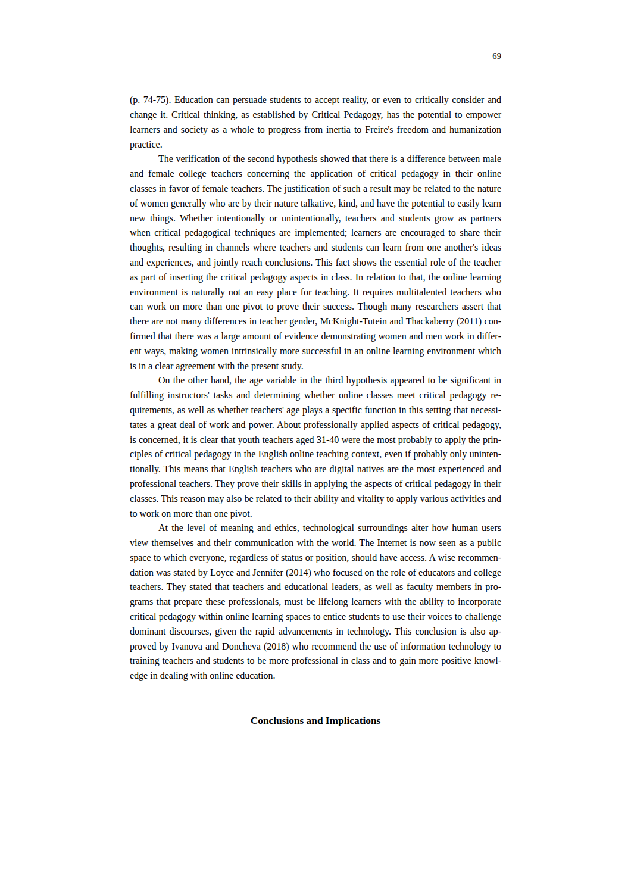69
(p. 74-75). Education can persuade students to accept reality, or even to critically consider and change it. Critical thinking, as established by Critical Pedagogy, has the potential to empower learners and society as a whole to progress from inertia to Freire's freedom and humanization practice.
The verification of the second hypothesis showed that there is a difference between male and female college teachers concerning the application of critical pedagogy in their online classes in favor of female teachers. The justification of such a result may be related to the nature of women generally who are by their nature talkative, kind, and have the potential to easily learn new things. Whether intentionally or unintentionally, teachers and students grow as partners when critical pedagogical techniques are implemented; learners are encouraged to share their thoughts, resulting in channels where teachers and students can learn from one another's ideas and experiences, and jointly reach conclusions. This fact shows the essential role of the teacher as part of inserting the critical pedagogy aspects in class. In relation to that, the online learning environment is naturally not an easy place for teaching. It requires multitalented teachers who can work on more than one pivot to prove their success. Though many researchers assert that there are not many differences in teacher gender, McKnight-Tutein and Thackaberry (2011) confirmed that there was a large amount of evidence demonstrating women and men work in different ways, making women intrinsically more successful in an online learning environment which is in a clear agreement with the present study.
On the other hand, the age variable in the third hypothesis appeared to be significant in fulfilling instructors' tasks and determining whether online classes meet critical pedagogy requirements, as well as whether teachers' age plays a specific function in this setting that necessitates a great deal of work and power. About professionally applied aspects of critical pedagogy, is concerned, it is clear that youth teachers aged 31-40 were the most probably to apply the principles of critical pedagogy in the English online teaching context, even if probably only unintentionally. This means that English teachers who are digital natives are the most experienced and professional teachers. They prove their skills in applying the aspects of critical pedagogy in their classes. This reason may also be related to their ability and vitality to apply various activities and to work on more than one pivot.
At the level of meaning and ethics, technological surroundings alter how human users view themselves and their communication with the world. The Internet is now seen as a public space to which everyone, regardless of status or position, should have access. A wise recommendation was stated by Loyce and Jennifer (2014) who focused on the role of educators and college teachers. They stated that teachers and educational leaders, as well as faculty members in programs that prepare these professionals, must be lifelong learners with the ability to incorporate critical pedagogy within online learning spaces to entice students to use their voices to challenge dominant discourses, given the rapid advancements in technology. This conclusion is also approved by Ivanova and Doncheva (2018) who recommend the use of information technology to training teachers and students to be more professional in class and to gain more positive knowledge in dealing with online education.
Conclusions and Implications